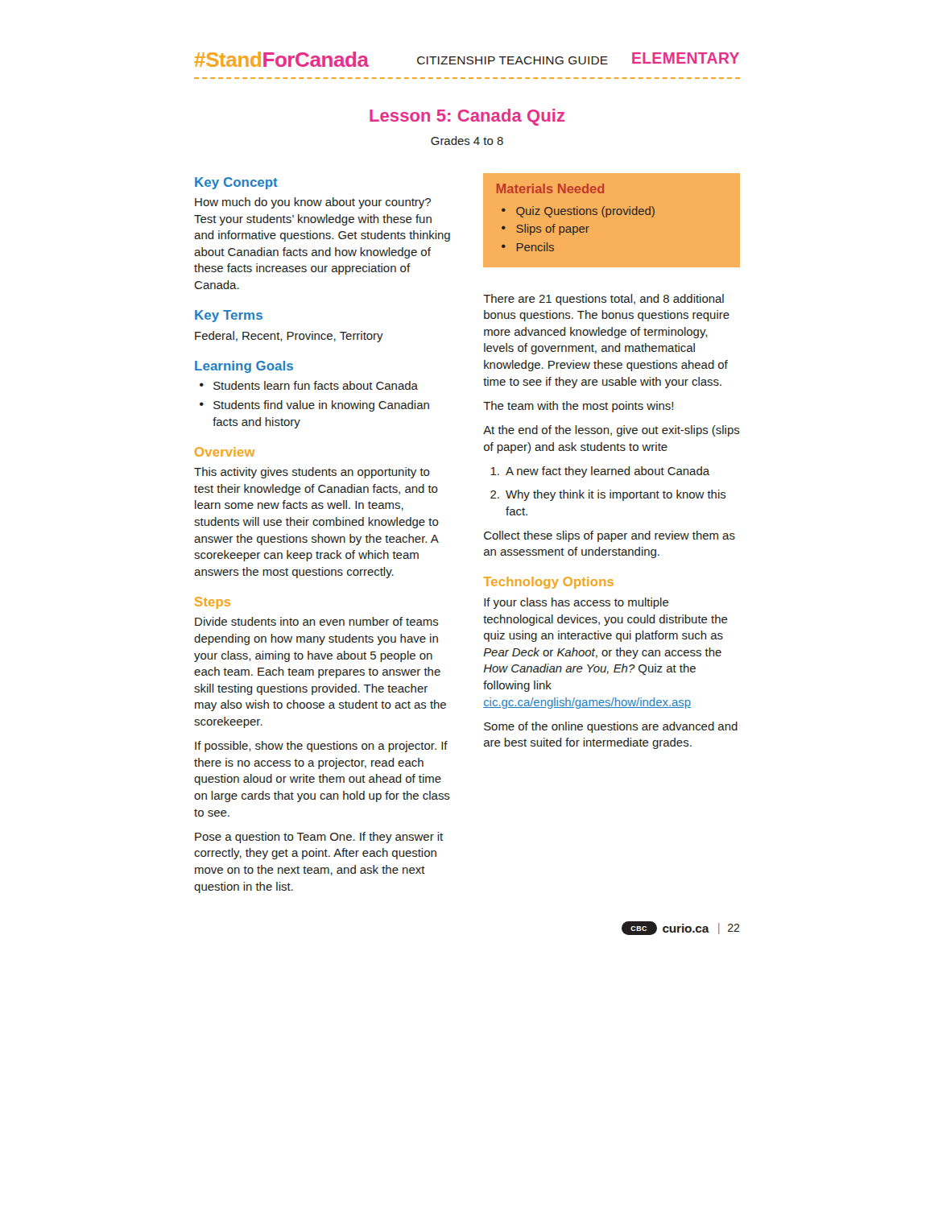#Stand For Canada
CITIZENSHIP TEACHING GUIDE
ELEMENTARY
Lesson 5: Canada Quiz
Grades 4 to 8
Key Concept
How much do you know about your country? Test your students’ knowledge with these fun and informative questions. Get students thinking about Canadian facts and how knowledge of these facts increases our appreciation of Canada.
Key Terms
Federal, Recent, Province, Territory
Learning Goals
Students learn fun facts about Canada
Students find value in knowing Canadian facts and history
Overview
This activity gives students an opportunity to test their knowledge of Canadian facts, and to learn some new facts as well. In teams, students will use their combined knowledge to answer the questions shown by the teacher. A scorekeeper can keep track of which team answers the most questions correctly.
Steps
Divide students into an even number of teams depending on how many students you have in your class, aiming to have about 5 people on each team. Each team prepares to answer the skill testing questions provided. The teacher may also wish to choose a student to act as the scorekeeper.
If possible, show the questions on a projector. If there is no access to a projector, read each question aloud or write them out ahead of time on large cards that you can hold up for the class to see.
Pose a question to Team One. If they answer it correctly, they get a point. After each question move on to the next team, and ask the next question in the list.
Materials Needed
Quiz Questions (provided)
Slips of paper
Pencils
There are 21 questions total, and 8 additional bonus questions. The bonus questions require more advanced knowledge of terminology, levels of government, and mathematical knowledge. Preview these questions ahead of time to see if they are usable with your class.
The team with the most points wins!
At the end of the lesson, give out exit-slips (slips of paper) and ask students to write
A new fact they learned about Canada
Why they think it is important to know this fact.
Collect these slips of paper and review them as an assessment of understanding.
Technology Options
If your class has access to multiple technological devices, you could distribute the quiz using an interactive qui platform such as Pear Deck or Kahoot, or they can access the How Canadian are You, Eh? Quiz at the following link cic.gc.ca/english/games/how/index.asp
Some of the online questions are advanced and are best suited for intermediate grades.
CBC curio.ca | 22